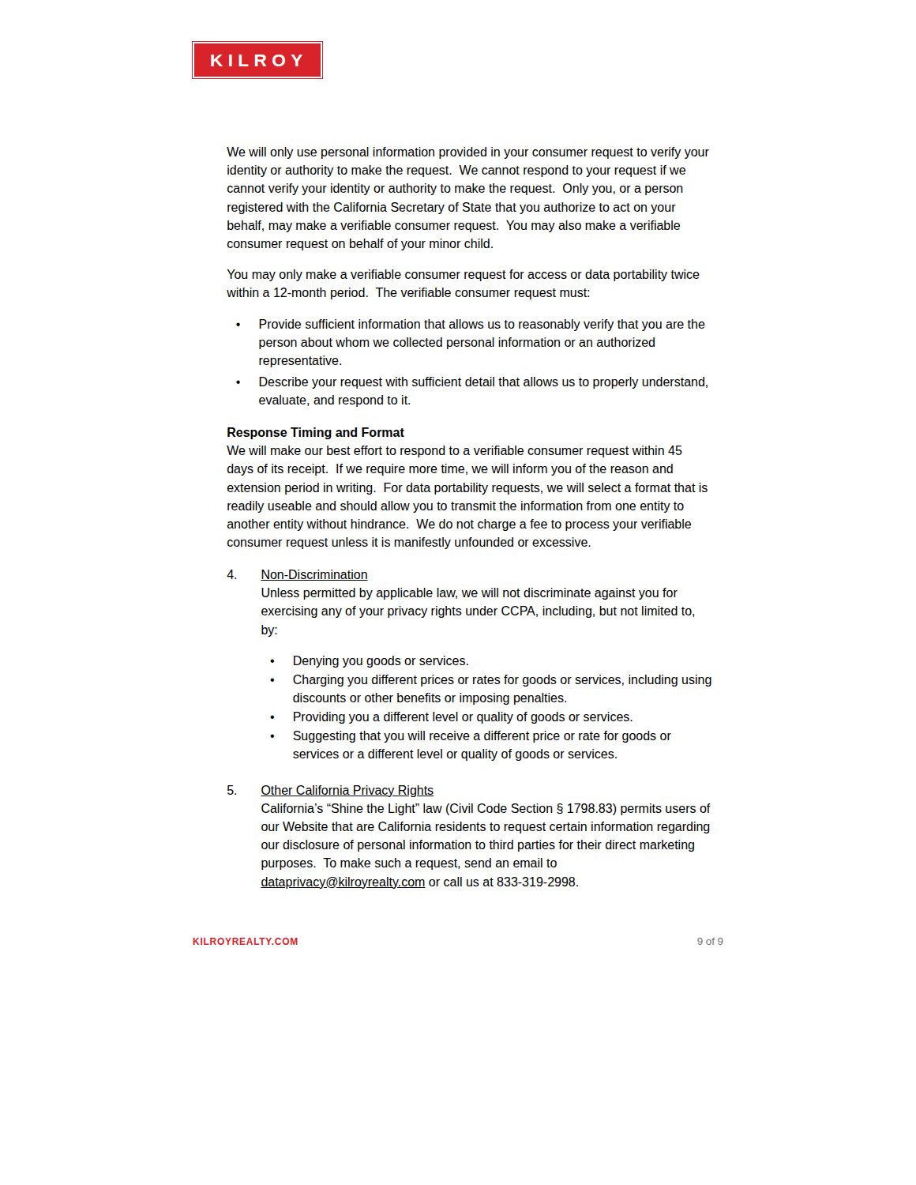KILROY
We will only use personal information provided in your consumer request to verify your identity or authority to make the request. We cannot respond to your request if we cannot verify your identity or authority to make the request. Only you, or a person registered with the California Secretary of State that you authorize to act on your behalf, may make a verifiable consumer request. You may also make a verifiable consumer request on behalf of your minor child.
You may only make a verifiable consumer request for access or data portability twice within a 12-month period. The verifiable consumer request must:
Provide sufficient information that allows us to reasonably verify that you are the person about whom we collected personal information or an authorized representative.
Describe your request with sufficient detail that allows us to properly understand, evaluate, and respond to it.
Response Timing and Format
We will make our best effort to respond to a verifiable consumer request within 45 days of its receipt. If we require more time, we will inform you of the reason and extension period in writing. For data portability requests, we will select a format that is readily useable and should allow you to transmit the information from one entity to another entity without hindrance. We do not charge a fee to process your verifiable consumer request unless it is manifestly unfounded or excessive.
4. Non-Discrimination
Unless permitted by applicable law, we will not discriminate against you for exercising any of your privacy rights under CCPA, including, but not limited to, by:
Denying you goods or services.
Charging you different prices or rates for goods or services, including using discounts or other benefits or imposing penalties.
Providing you a different level or quality of goods or services.
Suggesting that you will receive a different price or rate for goods or services or a different level or quality of goods or services.
5. Other California Privacy Rights
California’s “Shine the Light” law (Civil Code Section § 1798.83) permits users of our Website that are California residents to request certain information regarding our disclosure of personal information to third parties for their direct marketing purposes. To make such a request, send an email to dataprivacy@kilroyrealty.com or call us at 833-319-2998.
KILROYREALTY.COM 9 of 9